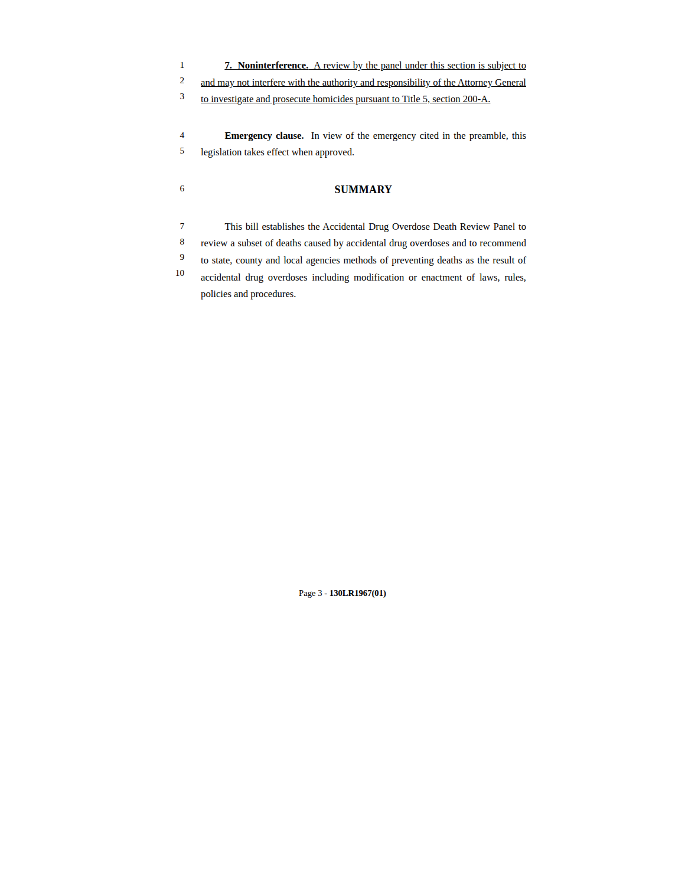| 1 2 3 | 7. Noninterference. A review by the panel under this section is subject to and may not interfere with the authority and responsibility of the Attorney General to investigate and prosecute homicides pursuant to Title 5, section 200-A. |
| 4 5 | Emergency clause. In view of the emergency cited in the preamble, this legislation takes effect when approved. |
| 6 | SUMMARY |
| 7 8 9 10 | This bill establishes the Accidental Drug Overdose Death Review Panel to review a subset of deaths caused by accidental drug overdoses and to recommend to state, county and local agencies methods of preventing deaths as the result of accidental drug overdoses including modification or enactment of laws, rules, policies and procedures. |
Page 3 - 130LR1967(01)